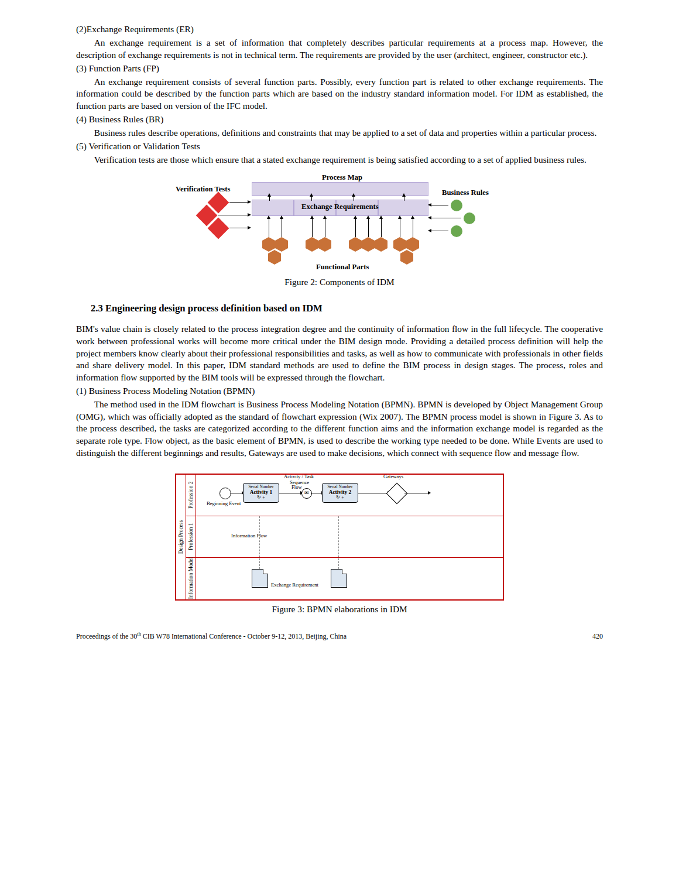(2)Exchange Requirements (ER)
An exchange requirement is a set of information that completely describes particular requirements at a process map. However, the description of exchange requirements is not in technical term. The requirements are provided by the user (architect, engineer, constructor etc.).
(3) Function Parts (FP)
An exchange requirement consists of several function parts. Possibly, every function part is related to other exchange requirements. The information could be described by the function parts which are based on the industry standard information model. For IDM as established, the function parts are based on version of the IFC model.
(4) Business Rules (BR)
Business rules describe operations, definitions and constraints that may be applied to a set of data and properties within a particular process.
(5) Verification or Validation Tests
Verification tests are those which ensure that a stated exchange requirement is being satisfied according to a set of applied business rules.
Verification Tests
Process Map
Business Rules
Exchange Requirements
Functional Parts
Figure 2: Components of IDM
2.3 Engineering design process definition based on IDM
BIM's value chain is closely related to the process integration degree and the continuity of information flow in the full lifecycle. The cooperative work between professional works will become more critical under the BIM design mode. Providing a detailed process definition will help the project members know clearly about their professional responsibilities and tasks, as well as how to communicate with professionals in other fields and share delivery model. In this paper, IDM standard methods are used to define the BIM process in design stages. The process, roles and information flow supported by the BIM tools will be expressed through the flowchart.
(1) Business Process Modeling Notation (BPMN)
The method used in the IDM flowchart is Business Process Modeling Notation (BPMN). BPMN is developed by Object Management Group (OMG), which was officially adopted as the standard of flowchart expression (Wix 2007). The BPMN process model is shown in Figure 3. As to the process described, the tasks are categorized according to the different function aims and the information exchange model is regarded as the separate role type. Flow object, as the basic element of BPMN, is used to describe the working type needed to be done. While Events are used to distinguish the different beginnings and results, Gateways are used to make decisions, which connect with sequence flow and message flow.
| Design Process | Profession 2 | Activity / Task Sequence Flow Gateways Beginning Event Serial Number Activity 1 ↻ + ✉ Serial Number Activity 2 ↻ + |
| Profession 1 | Information Flow |
| Information Model | Exchange Requirement |
Figure 3: BPMN elaborations in IDM
Proceedings of the 30th CIB W78 International Conference - October 9-12, 2013, Beijing, China
420